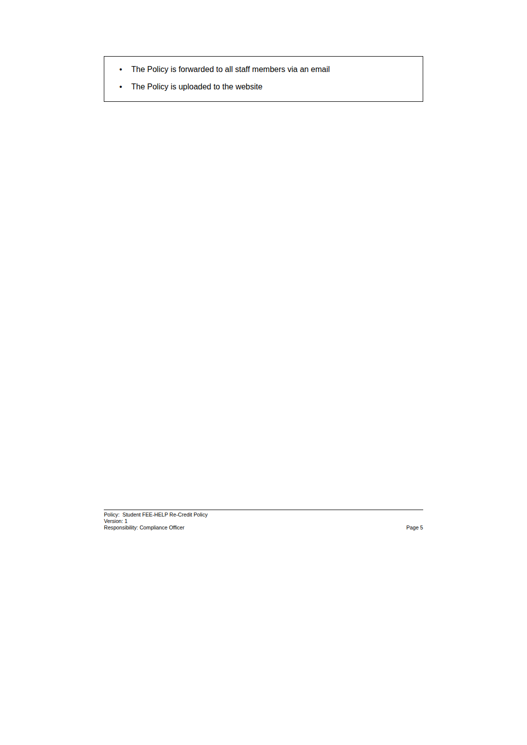The Policy is forwarded to all staff members via an email
The Policy is uploaded to the website
Policy: Student FEE-HELP Re-Credit Policy
Version: 1
Responsibility: Compliance Officer
Page 5